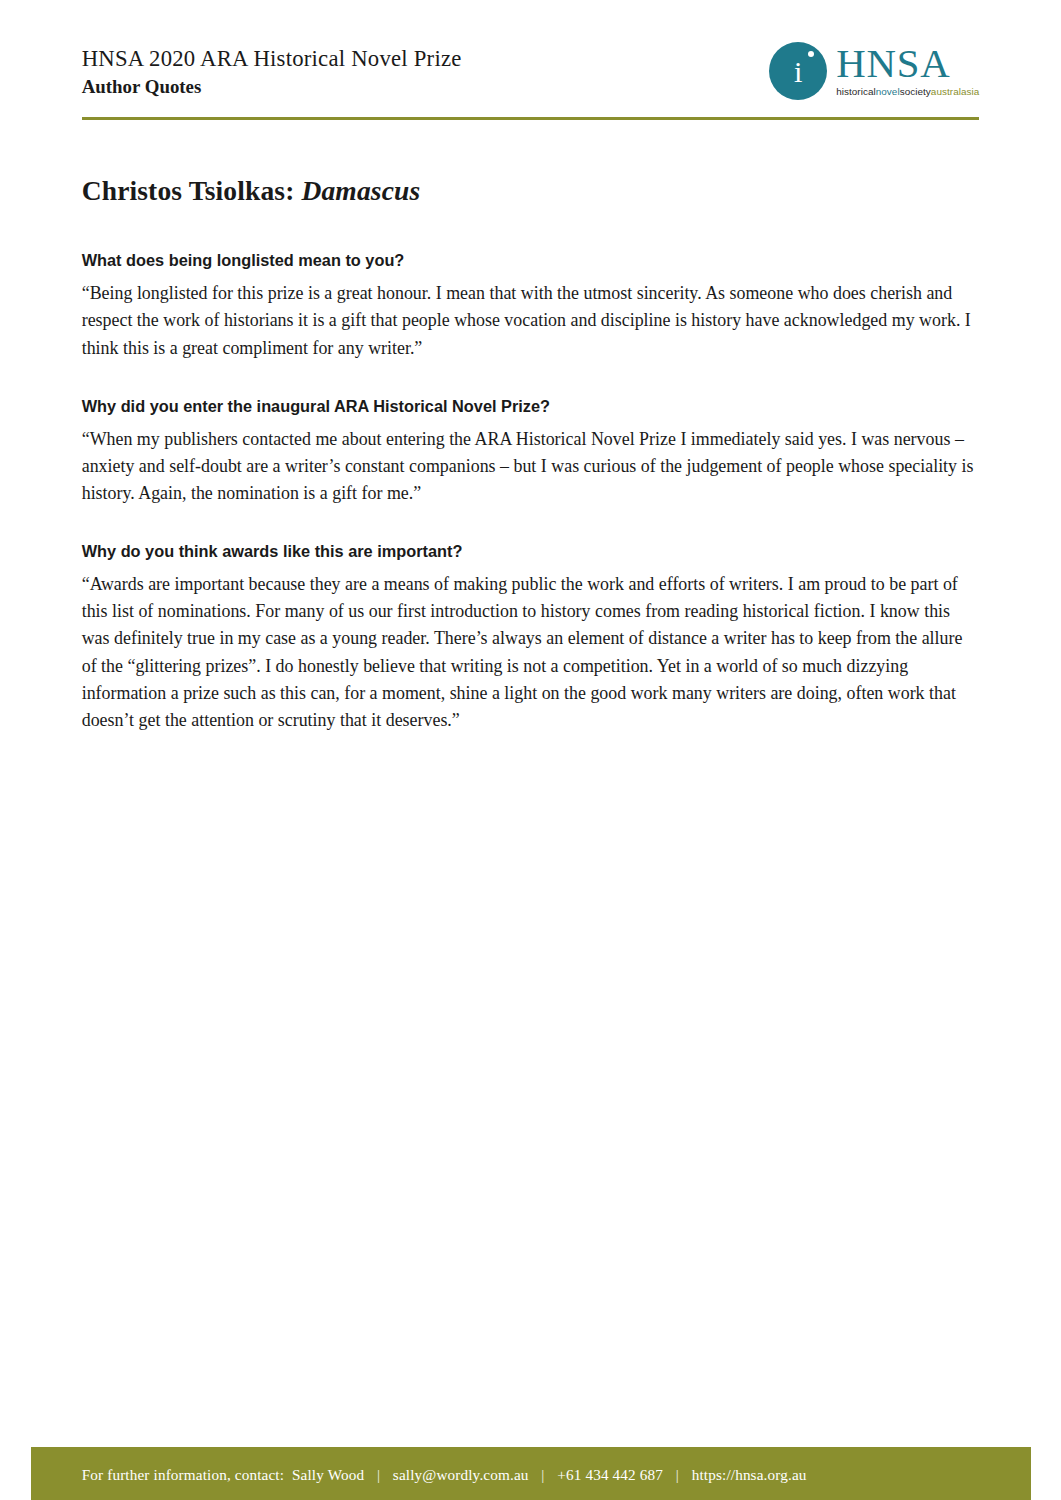HNSA 2020 ARA Historical Novel Prize
Author Quotes
i
HNSA historical novel society australasia
Christos Tsiolkas: Damascus
What does being longlisted mean to you?
“Being longlisted for this prize is a great honour. I mean that with the utmost sincerity. As someone who does cherish and respect the work of historians it is a gift that people whose vocation and discipline is history have acknowledged my work. I think this is a great compliment for any writer.”
Why did you enter the inaugural ARA Historical Novel Prize?
“When my publishers contacted me about entering the ARA Historical Novel Prize I immediately said yes. I was nervous – anxiety and self-doubt are a writer’s constant companions – but I was curious of the judgement of people whose speciality is history. Again, the nomination is a gift for me.”
Why do you think awards like this are important?
“Awards are important because they are a means of making public the work and efforts of writers. I am proud to be part of this list of nominations. For many of us our first introduction to history comes from reading historical fiction. I know this was definitely true in my case as a young reader. There’s always an element of distance a writer has to keep from the allure of the “glittering prizes”. I do honestly believe that writing is not a competition. Yet in a world of so much dizzying information a prize such as this can, for a moment, shine a light on the good work many writers are doing, often work that doesn’t get the attention or scrutiny that it deserves.”
For further information, contact: Sally Wood | sally@wordly.com.au | +61 434 442 687 | https://hnsa.org.au